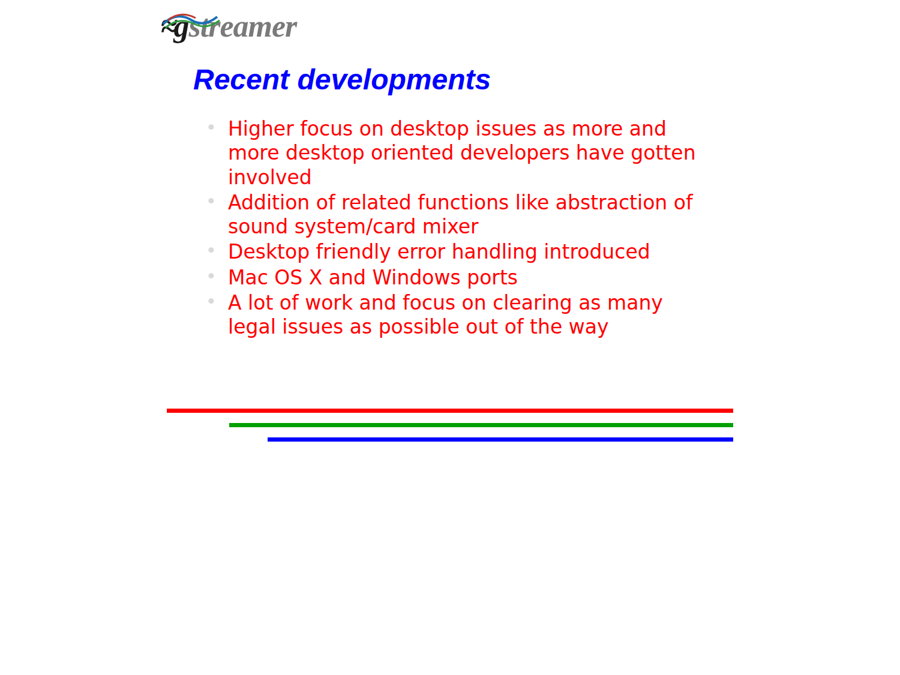≈gstreamer
Recent developments
Higher focus on desktop issues as more and more desktop oriented developers have gotten involved
Addition of related functions like abstraction of sound system/card mixer
Desktop friendly error handling introduced
Mac OS X and Windows ports
A lot of work and focus on clearing as many legal issues as possible out of the way